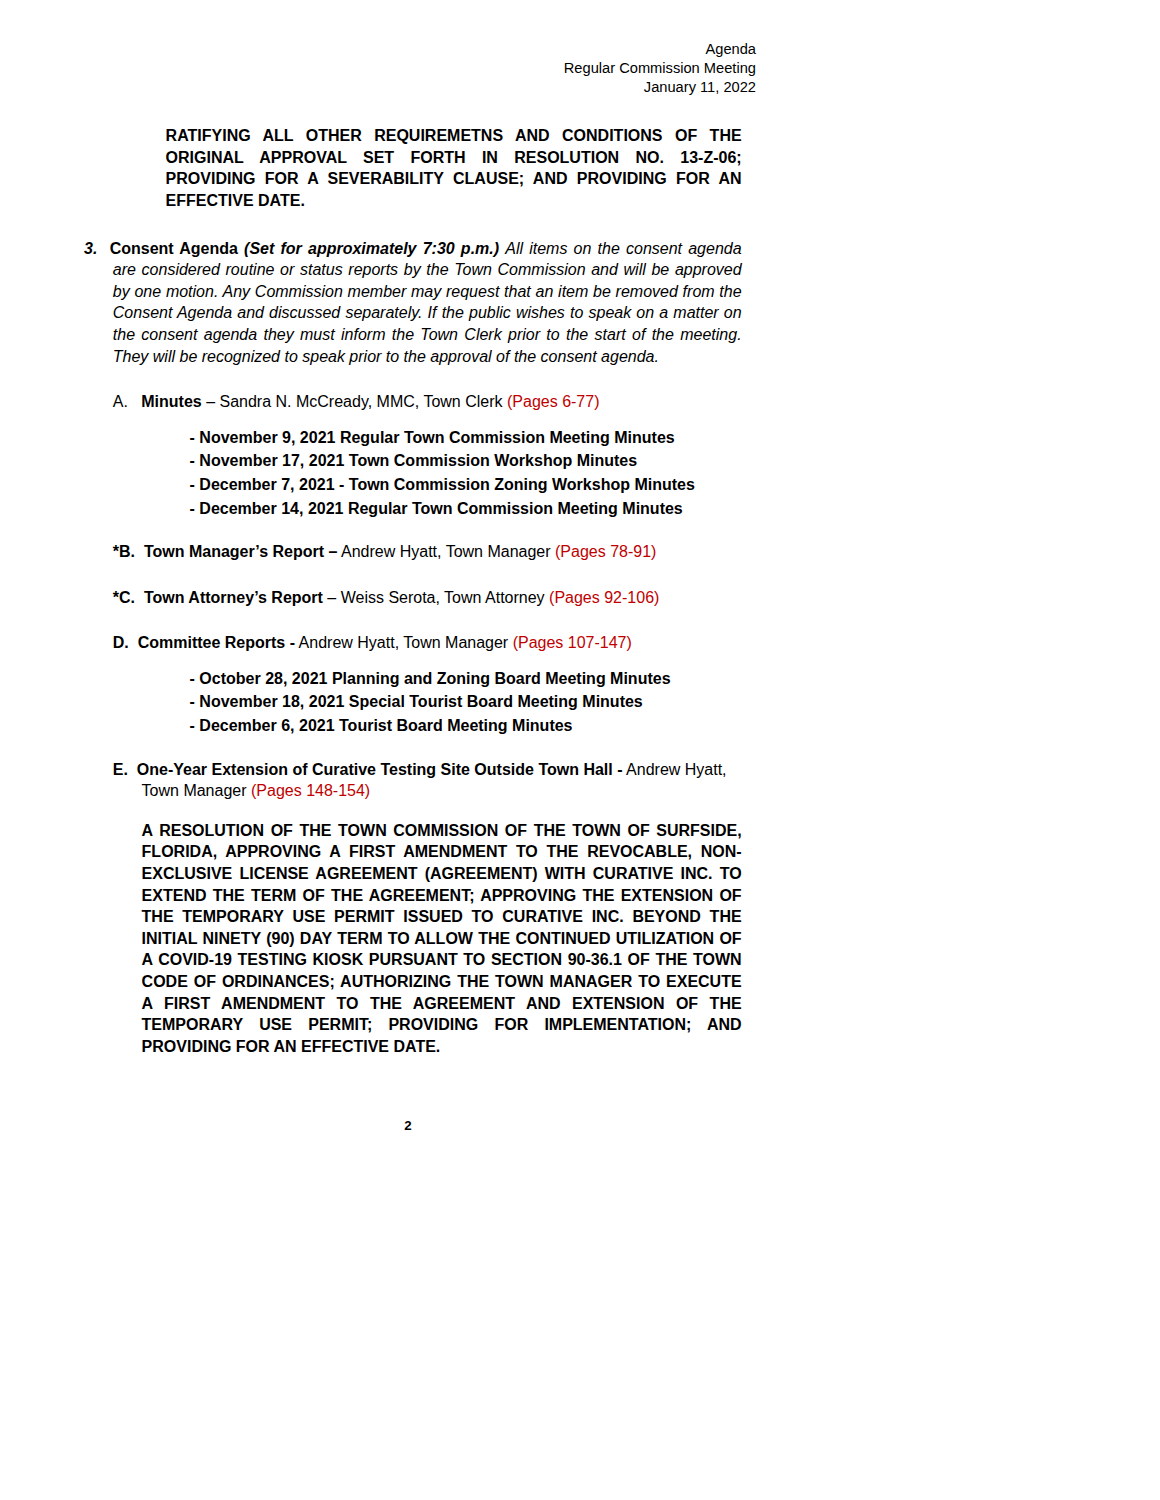Agenda
Regular Commission Meeting
January 11, 2022
RATIFYING ALL OTHER REQUIREMETNS AND CONDITIONS OF THE ORIGINAL APPROVAL SET FORTH IN RESOLUTION NO. 13-Z-06; PROVIDING FOR A SEVERABILITY CLAUSE; AND PROVIDING FOR AN EFFECTIVE DATE.
3. Consent Agenda (Set for approximately 7:30 p.m.) All items on the consent agenda are considered routine or status reports by the Town Commission and will be approved by one motion. Any Commission member may request that an item be removed from the Consent Agenda and discussed separately. If the public wishes to speak on a matter on the consent agenda they must inform the Town Clerk prior to the start of the meeting. They will be recognized to speak prior to the approval of the consent agenda.
A. Minutes – Sandra N. McCready, MMC, Town Clerk (Pages 6-77)
- November 9, 2021 Regular Town Commission Meeting Minutes
- November 17, 2021 Town Commission Workshop Minutes
- December 7, 2021 - Town Commission Zoning Workshop Minutes
- December 14, 2021 Regular Town Commission Meeting Minutes
*B. Town Manager’s Report – Andrew Hyatt, Town Manager (Pages 78-91)
*C. Town Attorney’s Report – Weiss Serota, Town Attorney (Pages 92-106)
D. Committee Reports - Andrew Hyatt, Town Manager (Pages 107-147)
- October 28, 2021 Planning and Zoning Board Meeting Minutes
- November 18, 2021 Special Tourist Board Meeting Minutes
- December 6, 2021 Tourist Board Meeting Minutes
E. One-Year Extension of Curative Testing Site Outside Town Hall - Andrew Hyatt, Town Manager (Pages 148-154)
A RESOLUTION OF THE TOWN COMMISSION OF THE TOWN OF SURFSIDE, FLORIDA, APPROVING A FIRST AMENDMENT TO THE REVOCABLE, NON-EXCLUSIVE LICENSE AGREEMENT (AGREEMENT) WITH CURATIVE INC. TO EXTEND THE TERM OF THE AGREEMENT; APPROVING THE EXTENSION OF THE TEMPORARY USE PERMIT ISSUED TO CURATIVE INC. BEYOND THE INITIAL NINETY (90) DAY TERM TO ALLOW THE CONTINUED UTILIZATION OF A COVID-19 TESTING KIOSK PURSUANT TO SECTION 90-36.1 OF THE TOWN CODE OF ORDINANCES; AUTHORIZING THE TOWN MANAGER TO EXECUTE A FIRST AMENDMENT TO THE AGREEMENT AND EXTENSION OF THE TEMPORARY USE PERMIT; PROVIDING FOR IMPLEMENTATION; AND PROVIDING FOR AN EFFECTIVE DATE.
2